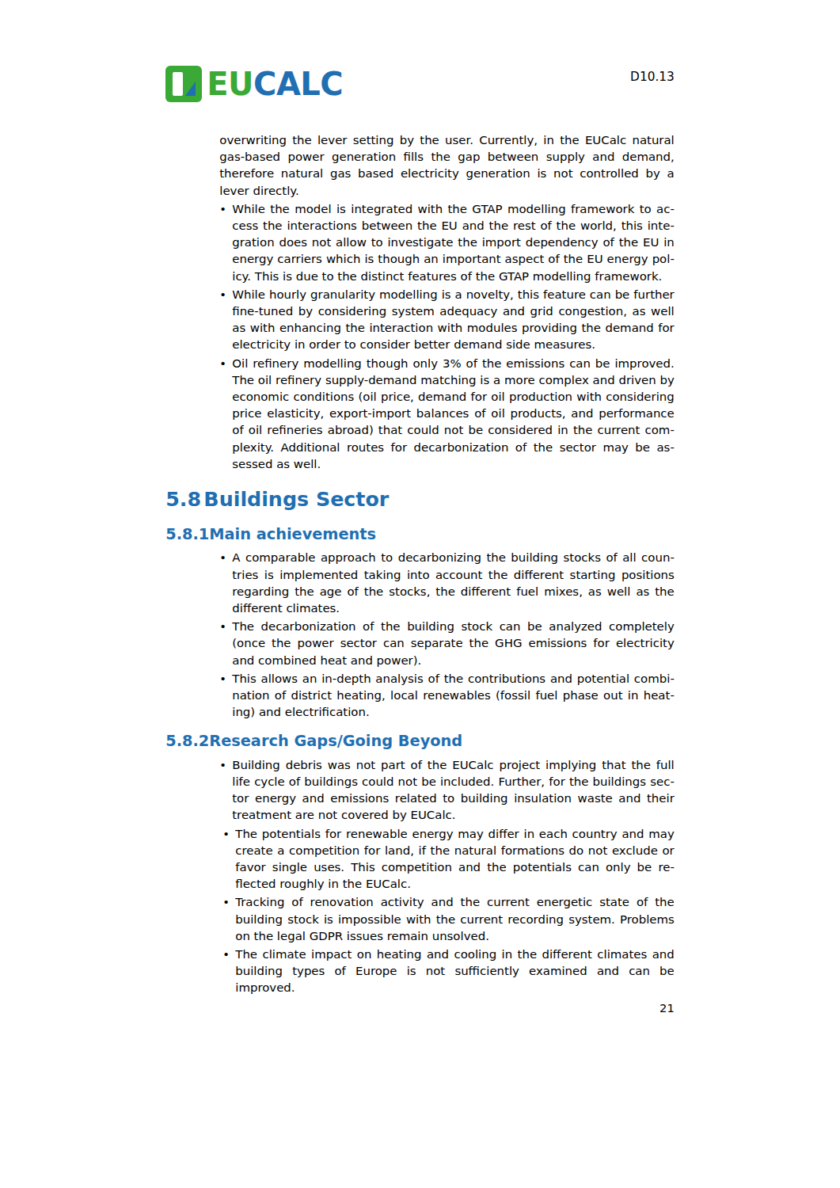EU CALC
D10.13
overwriting the lever setting by the user. Currently, in the EUCalc natural gas-based power generation fills the gap between supply and demand, therefore natural gas based electricity generation is not controlled by a lever directly.
While the model is integrated with the GTAP modelling framework to access the interactions between the EU and the rest of the world, this integration does not allow to investigate the import dependency of the EU in energy carriers which is though an important aspect of the EU energy policy. This is due to the distinct features of the GTAP modelling framework.
While hourly granularity modelling is a novelty, this feature can be further fine-tuned by considering system adequacy and grid congestion, as well as with enhancing the interaction with modules providing the demand for electricity in order to consider better demand side measures.
Oil refinery modelling though only 3% of the emissions can be improved. The oil refinery supply-demand matching is a more complex and driven by economic conditions (oil price, demand for oil production with considering price elasticity, export-import balances of oil products, and performance of oil refineries abroad) that could not be considered in the current complexity. Additional routes for decarbonization of the sector may be assessed as well.
5.8 Buildings Sector
5.8.1 Main achievements
A comparable approach to decarbonizing the building stocks of all countries is implemented taking into account the different starting positions regarding the age of the stocks, the different fuel mixes, as well as the different climates.
The decarbonization of the building stock can be analyzed completely (once the power sector can separate the GHG emissions for electricity and combined heat and power).
This allows an in-depth analysis of the contributions and potential combination of district heating, local renewables (fossil fuel phase out in heating) and electrification.
5.8.2 Research Gaps/Going Beyond
Building debris was not part of the EUCalc project implying that the full life cycle of buildings could not be included. Further, for the buildings sector energy and emissions related to building insulation waste and their treatment are not covered by EUCalc.
The potentials for renewable energy may differ in each country and may create a competition for land, if the natural formations do not exclude or favor single uses. This competition and the potentials can only be reflected roughly in the EUCalc.
Tracking of renovation activity and the current energetic state of the building stock is impossible with the current recording system. Problems on the legal GDPR issues remain unsolved.
The climate impact on heating and cooling in the different climates and building types of Europe is not sufficiently examined and can be improved.
21